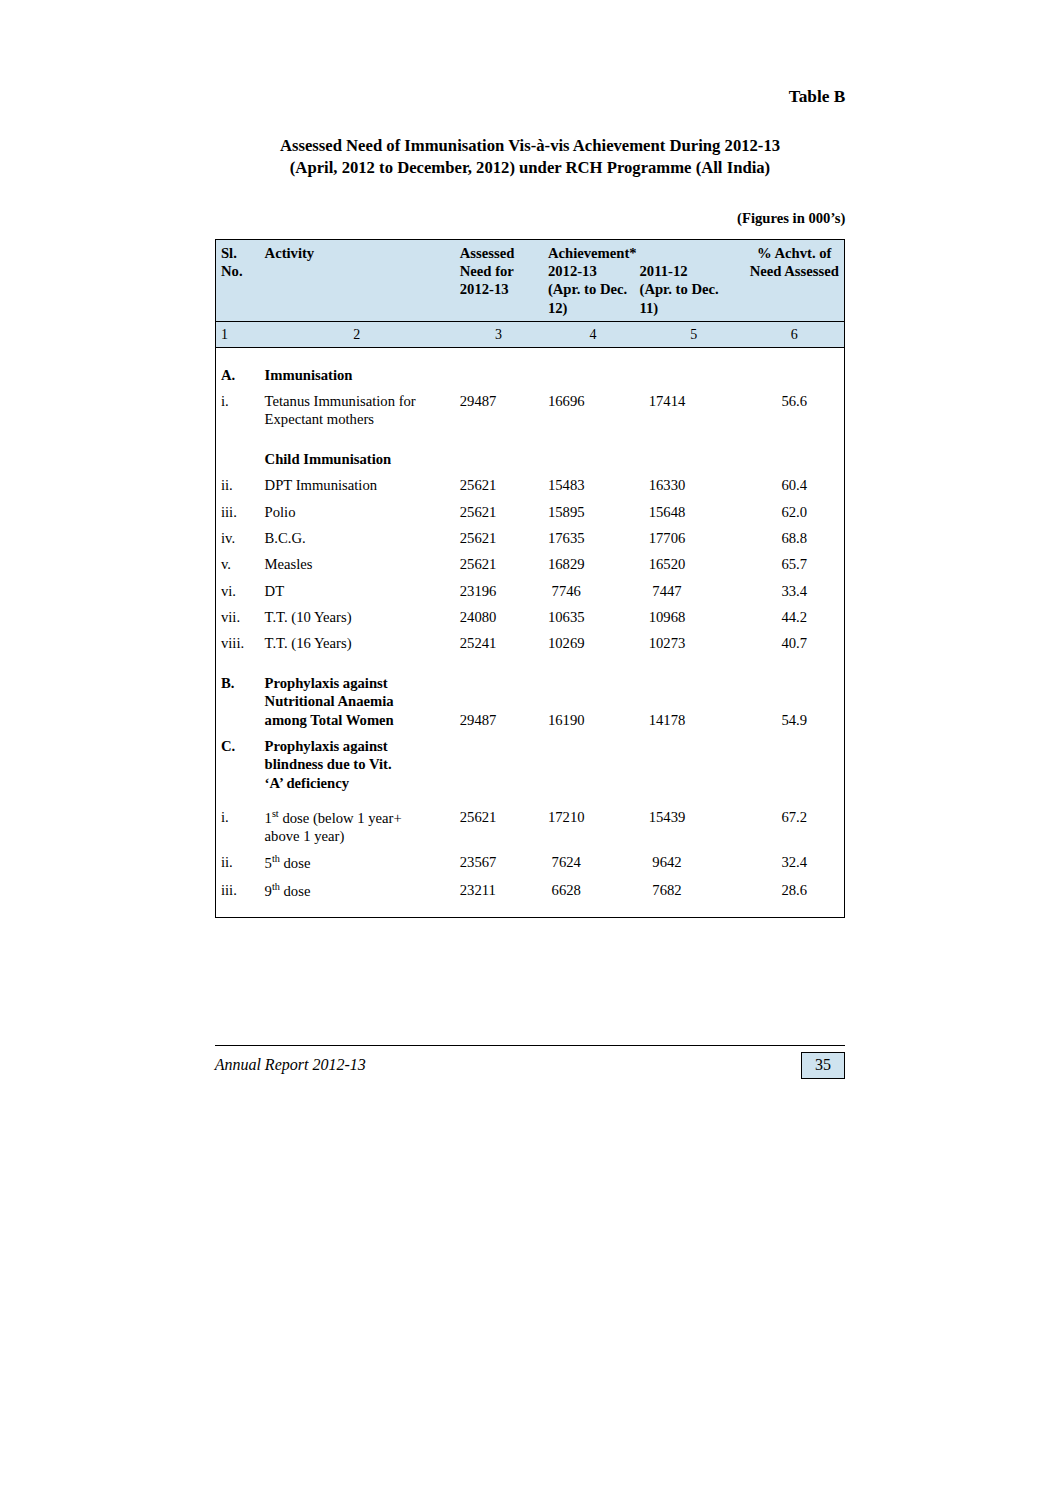Table B
Assessed Need of Immunisation Vis-à-vis Achievement During 2012-13
(April, 2012 to December, 2012) under RCH Programme (All India)
(Figures in 000’s)
| Sl. No. | Activity | Assessed Need for 2012-13 | Achievement* 2012-13 (Apr. to Dec. 12) 2011-12 (Apr. to Dec. 11) | % Achvt. of Need Assessed |
| --- | --- | --- | --- | --- |
| 1 | 2 | 3 | 4 | 5 | 6 |
| A. | Immunisation | | | | |
| i. | Tetanus Immunisation for Expectant mothers | 29487 | 16696 | 17414 | 56.6 |
| | Child Immunisation | | | | |
| ii. | DPT Immunisation | 25621 | 15483 | 16330 | 60.4 |
| iii. | Polio | 25621 | 15895 | 15648 | 62.0 |
| iv. | B.C.G. | 25621 | 17635 | 17706 | 68.8 |
| v. | Measles | 25621 | 16829 | 16520 | 65.7 |
| vi. | DT | 23196 | 7746 | 7447 | 33.4 |
| vii. | T.T. (10 Years) | 24080 | 10635 | 10968 | 44.2 |
| viii. | T.T. (16 Years) | 25241 | 10269 | 10273 | 40.7 |
| B. | Prophylaxis against Nutritional Anaemia among Total Women | 29487 | 16190 | 14178 | 54.9 |
| C. | Prophylaxis against blindness due to Vit. ‘A’ deficiency | | | | |
| i. | 1 st dose (below 1 year+ above 1 year) | 25621 | 17210 | 15439 | 67.2 |
| ii. | 5 th dose | 23567 | 7624 | 9642 | 32.4 |
| iii. | 9 th dose | 23211 | 6628 | 7682 | 28.6 |
Annual Report 2012-13
35